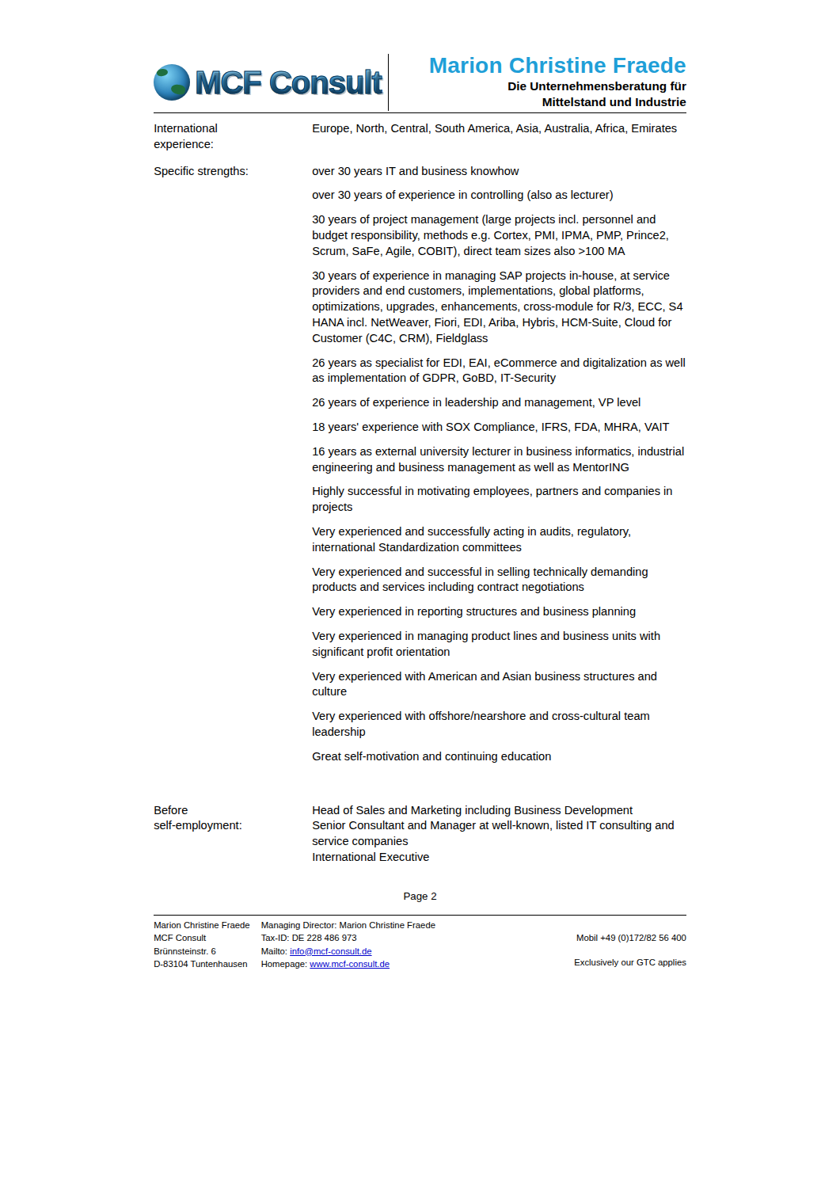MCF Consult
Marion Christine Fraede
Die Unternehmensberatung für
Mittelstand und Industrie
International
experience:
Europe, North, Central, South America, Asia, Australia, Africa, Emirates
Specific strengths:
over 30 years IT and business knowhow
over 30 years of experience in controlling (also as lecturer)
30 years of project management (large projects incl. personnel and budget responsibility, methods e.g. Cortex, PMI, IPMA, PMP, Prince2, Scrum, SaFe, Agile, COBIT), direct team sizes also >100 MA
30 years of experience in managing SAP projects in-house, at service providers and end customers, implementations, global platforms, optimizations, upgrades, enhancements, cross-module for R/3, ECC, S4 HANA incl. NetWeaver, Fiori, EDI, Ariba, Hybris, HCM-Suite, Cloud for Customer (C4C, CRM), Fieldglass
26 years as specialist for EDI, EAI, eCommerce and digitalization as well as implementation of GDPR, GoBD, IT-Security
26 years of experience in leadership and management, VP level
18 years' experience with SOX Compliance, IFRS, FDA, MHRA, VAIT
16 years as external university lecturer in business informatics, industrial engineering and business management as well as MentorING
Highly successful in motivating employees, partners and companies in projects
Very experienced and successfully acting in audits, regulatory, international Standardization committees
Very experienced and successful in selling technically demanding products and services including contract negotiations
Very experienced in reporting structures and business planning
Very experienced in managing product lines and business units with significant profit orientation
Very experienced with American and Asian business structures and culture
Very experienced with offshore/nearshore and cross-cultural team leadership
Great self-motivation and continuing education
Before
self-employment:
Head of Sales and Marketing including Business Development
Senior Consultant and Manager at well-known, listed IT consulting and service companies
International Executive
Page 2
Marion Christine Fraede
MCF Consult
Brünnsteinstr. 6
D-83104 Tuntenhausen
Managing Director: Marion Christine Fraede
Tax-ID: DE 228 486 973
Mailto: info@mcf-consult.de
Homepage: www.mcf-consult.de
Mobil +49 (0)172/82 56 400
Exclusively our GTC applies